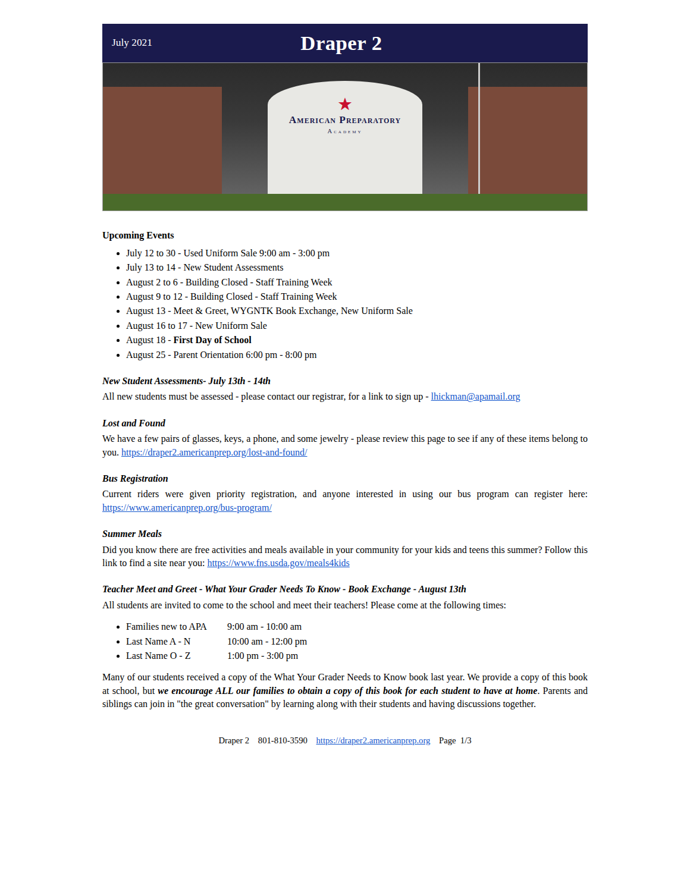July 2021
Draper 2
★
American Preparatory
Academy
Upcoming Events
July 12 to 30 - Used Uniform Sale 9:00 am - 3:00 pm
July 13 to 14 - New Student Assessments
August 2 to 6 - Building Closed - Staff Training Week
August 9 to 12 - Building Closed - Staff Training Week
August 13 - Meet & Greet, WYGNTK Book Exchange, New Uniform Sale
August 16 to 17 - New Uniform Sale
August 18 - First Day of School
August 25 - Parent Orientation 6:00 pm - 8:00 pm
New Student Assessments- July 13th - 14th
All new students must be assessed - please contact our registrar, for a link to sign up - lhickman@apamail.org
Lost and Found
We have a few pairs of glasses, keys, a phone, and some jewelry - please review this page to see if any of these items belong to you. https://draper2.americanprep.org/lost-and-found/
Bus Registration
Current riders were given priority registration, and anyone interested in using our bus program can register here: https://www.americanprep.org/bus-program/
Summer Meals
Did you know there are free activities and meals available in your community for your kids and teens this summer? Follow this link to find a site near you: https://www.fns.usda.gov/meals4kids
Teacher Meet and Greet - What Your Grader Needs To Know - Book Exchange - August 13th
All students are invited to come to the school and meet their teachers! Please come at the following times:
Families new to APA9:00 am - 10:00 am
Last Name A - N10:00 am - 12:00 pm
Last Name O - Z1:00 pm - 3:00 pm
Many of our students received a copy of the What Your Grader Needs to Know book last year. We provide a copy of this book at school, but we encourage ALL our families to obtain a copy of this book for each student to have at home. Parents and siblings can join in "the great conversation" by learning along with their students and having discussions together.
Draper 2 801-810-3590 https://draper2.americanprep.org Page 1/3